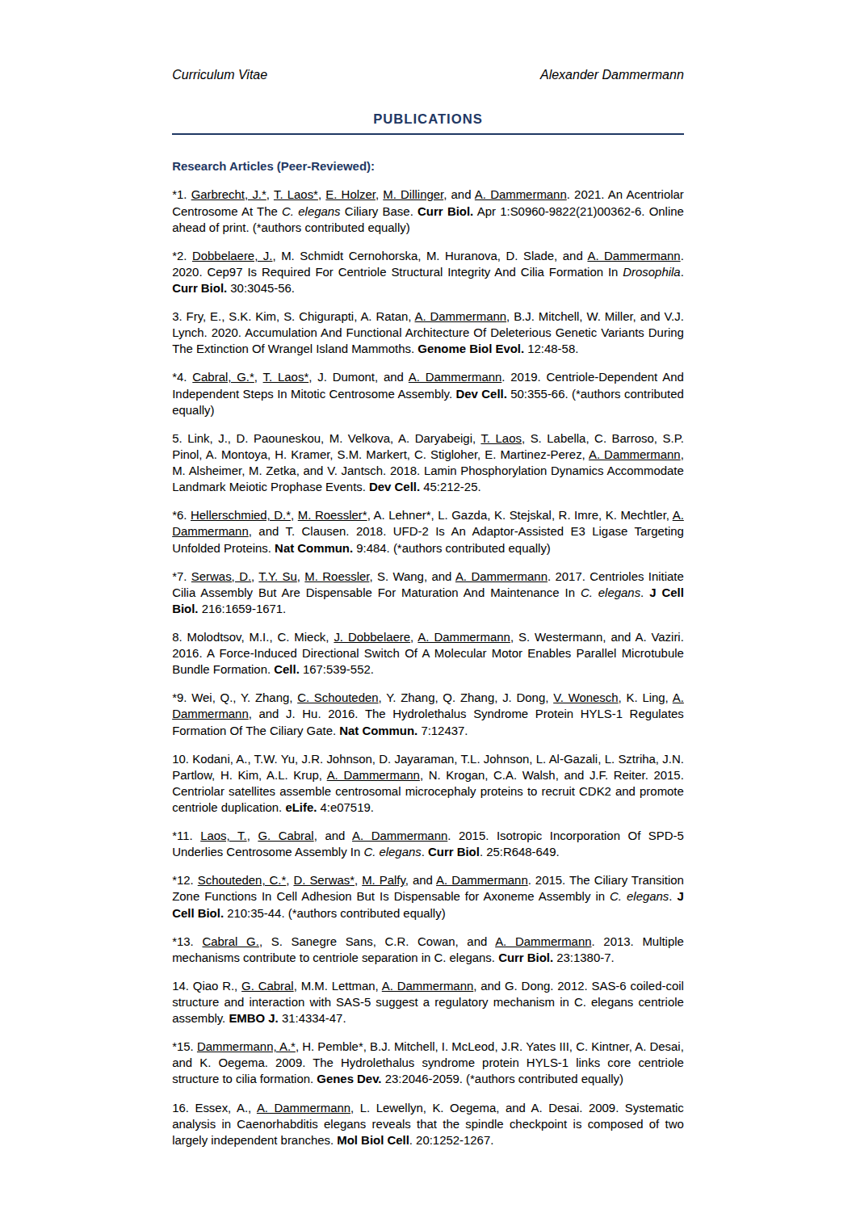Curriculum Vitae Alexander Dammermann
PUBLICATIONS
Research Articles (Peer-Reviewed):
*1. Garbrecht, J.*, T. Laos*, E. Holzer, M. Dillinger, and A. Dammermann. 2021. An Acentriolar Centrosome At The C. elegans Ciliary Base. Curr Biol. Apr 1:S0960-9822(21)00362-6. Online ahead of print. (*authors contributed equally)
*2. Dobbelaere, J., M. Schmidt Cernohorska, M. Huranova, D. Slade, and A. Dammermann. 2020. Cep97 Is Required For Centriole Structural Integrity And Cilia Formation In Drosophila. Curr Biol. 30:3045-56.
3. Fry, E., S.K. Kim, S. Chigurapti, A. Ratan, A. Dammermann, B.J. Mitchell, W. Miller, and V.J. Lynch. 2020. Accumulation And Functional Architecture Of Deleterious Genetic Variants During The Extinction Of Wrangel Island Mammoths. Genome Biol Evol. 12:48-58.
*4. Cabral, G.*, T. Laos*, J. Dumont, and A. Dammermann. 2019. Centriole-Dependent And Independent Steps In Mitotic Centrosome Assembly. Dev Cell. 50:355-66. (*authors contributed equally)
5. Link, J., D. Paouneskou, M. Velkova, A. Daryabeigi, T. Laos, S. Labella, C. Barroso, S.P. Pinol, A. Montoya, H. Kramer, S.M. Markert, C. Stigloher, E. Martinez-Perez, A. Dammermann, M. Alsheimer, M. Zetka, and V. Jantsch. 2018. Lamin Phosphorylation Dynamics Accommodate Landmark Meiotic Prophase Events. Dev Cell. 45:212-25.
*6. Hellerschmied, D.*, M. Roessler*, A. Lehner*, L. Gazda, K. Stejskal, R. Imre, K. Mechtler, A. Dammermann, and T. Clausen. 2018. UFD-2 Is An Adaptor-Assisted E3 Ligase Targeting Unfolded Proteins. Nat Commun. 9:484. (*authors contributed equally)
*7. Serwas, D., T.Y. Su, M. Roessler, S. Wang, and A. Dammermann. 2017. Centrioles Initiate Cilia Assembly But Are Dispensable For Maturation And Maintenance In C. elegans. J Cell Biol. 216:1659-1671.
8. Molodtsov, M.I., C. Mieck, J. Dobbelaere, A. Dammermann, S. Westermann, and A. Vaziri. 2016. A Force-Induced Directional Switch Of A Molecular Motor Enables Parallel Microtubule Bundle Formation. Cell. 167:539-552.
*9. Wei, Q., Y. Zhang, C. Schouteden, Y. Zhang, Q. Zhang, J. Dong, V. Wonesch, K. Ling, A. Dammermann, and J. Hu. 2016. The Hydrolethalus Syndrome Protein HYLS-1 Regulates Formation Of The Ciliary Gate. Nat Commun. 7:12437.
10. Kodani, A., T.W. Yu, J.R. Johnson, D. Jayaraman, T.L. Johnson, L. Al-Gazali, L. Sztriha, J.N. Partlow, H. Kim, A.L. Krup, A. Dammermann, N. Krogan, C.A. Walsh, and J.F. Reiter. 2015. Centriolar satellites assemble centrosomal microcephaly proteins to recruit CDK2 and promote centriole duplication. eLife. 4:e07519.
*11. Laos, T., G. Cabral, and A. Dammermann. 2015. Isotropic Incorporation Of SPD-5 Underlies Centrosome Assembly In C. elegans. Curr Biol. 25:R648-649.
*12. Schouteden, C.*, D. Serwas*, M. Palfy, and A. Dammermann. 2015. The Ciliary Transition Zone Functions In Cell Adhesion But Is Dispensable for Axoneme Assembly in C. elegans. J Cell Biol. 210:35-44. (*authors contributed equally)
*13. Cabral G., S. Sanegre Sans, C.R. Cowan, and A. Dammermann. 2013. Multiple mechanisms contribute to centriole separation in C. elegans. Curr Biol. 23:1380-7.
14. Qiao R., G. Cabral, M.M. Lettman, A. Dammermann, and G. Dong. 2012. SAS-6 coiled-coil structure and interaction with SAS-5 suggest a regulatory mechanism in C. elegans centriole assembly. EMBO J. 31:4334-47.
*15. Dammermann, A.*, H. Pemble*, B.J. Mitchell, I. McLeod, J.R. Yates III, C. Kintner, A. Desai, and K. Oegema. 2009. The Hydrolethalus syndrome protein HYLS-1 links core centriole structure to cilia formation. Genes Dev. 23:2046-2059. (*authors contributed equally)
16. Essex, A., A. Dammermann, L. Lewellyn, K. Oegema, and A. Desai. 2009. Systematic analysis in Caenorhabditis elegans reveals that the spindle checkpoint is composed of two largely independent branches. Mol Biol Cell. 20:1252-1267.